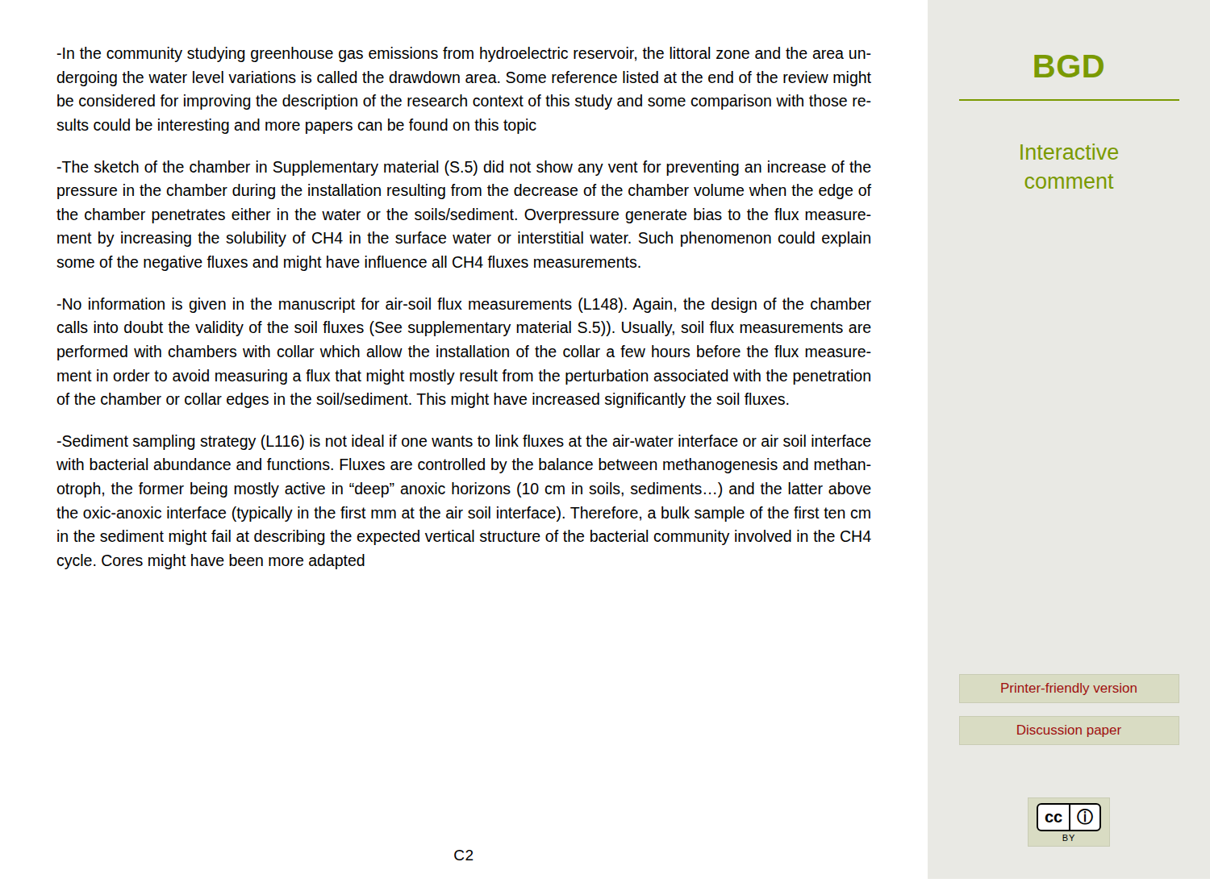-In the community studying greenhouse gas emissions from hydroelectric reservoir, the littoral zone and the area undergoing the water level variations is called the drawdown area. Some reference listed at the end of the review might be considered for improving the description of the research context of this study and some comparison with those results could be interesting and more papers can be found on this topic
-The sketch of the chamber in Supplementary material (S.5) did not show any vent for preventing an increase of the pressure in the chamber during the installation resulting from the decrease of the chamber volume when the edge of the chamber penetrates either in the water or the soils/sediment. Overpressure generate bias to the flux measurement by increasing the solubility of CH4 in the surface water or interstitial water. Such phenomenon could explain some of the negative fluxes and might have influence all CH4 fluxes measurements.
-No information is given in the manuscript for air-soil flux measurements (L148). Again, the design of the chamber calls into doubt the validity of the soil fluxes (See supplementary material S.5)). Usually, soil flux measurements are performed with chambers with collar which allow the installation of the collar a few hours before the flux measurement in order to avoid measuring a flux that might mostly result from the perturbation associated with the penetration of the chamber or collar edges in the soil/sediment. This might have increased significantly the soil fluxes.
-Sediment sampling strategy (L116) is not ideal if one wants to link fluxes at the air-water interface or air soil interface with bacterial abundance and functions. Fluxes are controlled by the balance between methanogenesis and methanotroph, the former being mostly active in “deep” anoxic horizons (10 cm in soils, sediments…) and the latter above the oxic-anoxic interface (typically in the first mm at the air soil interface). Therefore, a bulk sample of the first ten cm in the sediment might fail at describing the expected vertical structure of the bacterial community involved in the CH4 cycle. Cores might have been more adapted
C2
BGD
Interactive
comment
Printer-friendly version Discussion paper
cc ⓘ
BY